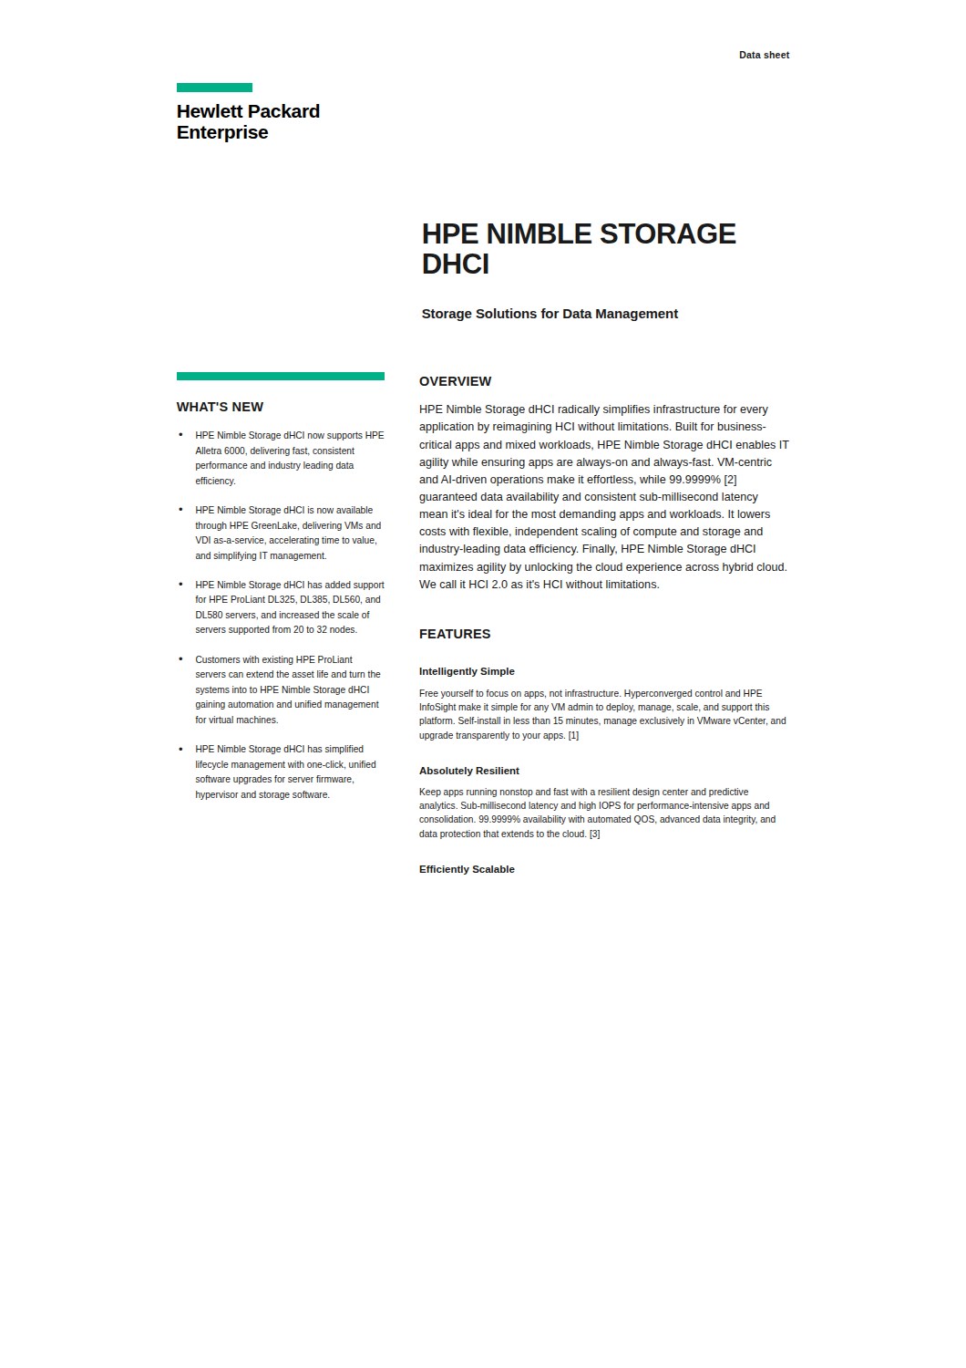Data sheet
Hewlett Packard Enterprise
HPE Nimble Storage dHCI
Storage Solutions for Data Management
What's New
HPE Nimble Storage dHCI now supports HPE Alletra 6000, delivering fast, consistent performance and industry leading data efficiency.
HPE Nimble Storage dHCI is now available through HPE GreenLake, delivering VMs and VDI as-a-service, accelerating time to value, and simplifying IT management.
HPE Nimble Storage dHCI has added support for HPE ProLiant DL325, DL385, DL560, and DL580 servers, and increased the scale of servers supported from 20 to 32 nodes.
Customers with existing HPE ProLiant servers can extend the asset life and turn the systems into to HPE Nimble Storage dHCI gaining automation and unified management for virtual machines.
HPE Nimble Storage dHCI has simplified lifecycle management with one-click, unified software upgrades for server firmware, hypervisor and storage software.
Overview
HPE Nimble Storage dHCI radically simplifies infrastructure for every application by reimagining HCI without limitations. Built for business-critical apps and mixed workloads, HPE Nimble Storage dHCI enables IT agility while ensuring apps are always-on and always-fast. VM-centric and AI-driven operations make it effortless, while 99.9999% [2] guaranteed data availability and consistent sub-millisecond latency mean it's ideal for the most demanding apps and workloads. It lowers costs with flexible, independent scaling of compute and storage and industry-leading data efficiency. Finally, HPE Nimble Storage dHCI maximizes agility by unlocking the cloud experience across hybrid cloud. We call it HCI 2.0 as it's HCI without limitations.
Features
Intelligently Simple
Free yourself to focus on apps, not infrastructure. Hyperconverged control and HPE InfoSight make it simple for any VM admin to deploy, manage, scale, and support this platform. Self-install in less than 15 minutes, manage exclusively in VMware vCenter, and upgrade transparently to your apps. [1]
Absolutely Resilient
Keep apps running nonstop and fast with a resilient design center and predictive analytics. Sub-millisecond latency and high IOPS for performance-intensive apps and consolidation. 99.9999% availability with automated QOS, advanced data integrity, and data protection that extends to the cloud. [3]
Efficiently Scalable